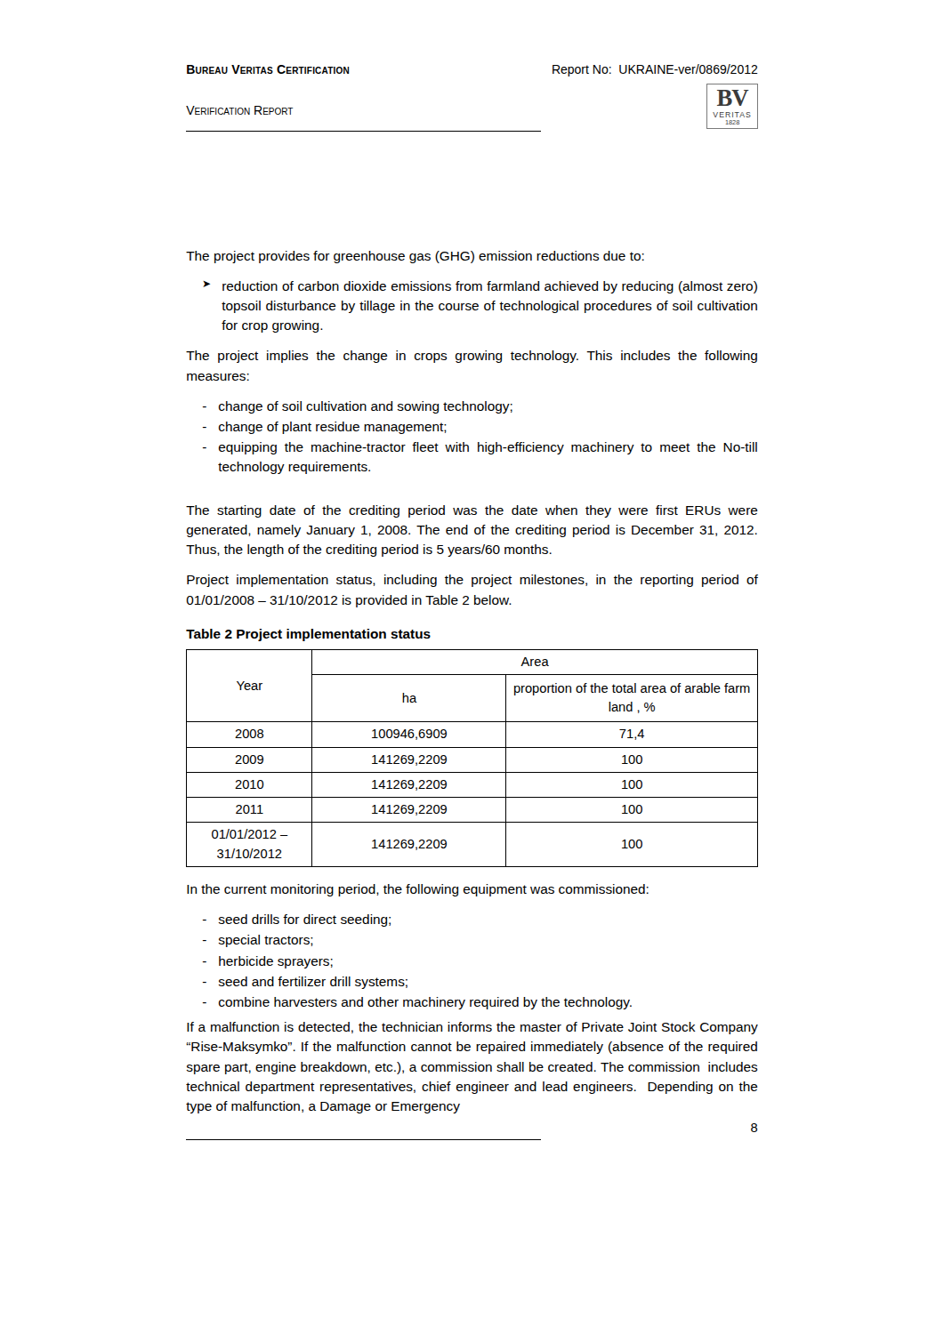Bureau Veritas Certification
Verification Report
Report No: UKRAINE-ver/0869/2012
BV
VERITAS
1828
The project provides for greenhouse gas (GHG) emission reductions due to:
reduction of carbon dioxide emissions from farmland achieved by reducing (almost zero) topsoil disturbance by tillage in the course of technological procedures of soil cultivation for crop growing.
The project implies the change in crops growing technology. This includes the following measures:
change of soil cultivation and sowing technology;
change of plant residue management;
equipping the machine-tractor fleet with high-efficiency machinery to meet the No-till technology requirements.
The starting date of the crediting period was the date when they were first ERUs were generated, namely January 1, 2008. The end of the crediting period is December 31, 2012. Thus, the length of the crediting period is 5 years/60 months.
Project implementation status, including the project milestones, in the reporting period of 01/01/2008 – 31/10/2012 is provided in Table 2 below.
Table 2 Project implementation status
| Year | Area |
| --- | --- |
| ha | proportion of the total area of arable farm land , % |
| 2008 | 100946,6909 | 71,4 |
| 2009 | 141269,2209 | 100 |
| 2010 | 141269,2209 | 100 |
| 2011 | 141269,2209 | 100 |
| 01/01/2012 – 31/10/2012 | 141269,2209 | 100 |
In the current monitoring period, the following equipment was commissioned:
seed drills for direct seeding;
special tractors;
herbicide sprayers;
seed and fertilizer drill systems;
combine harvesters and other machinery required by the technology.
If a malfunction is detected, the technician informs the master of Private Joint Stock Company “Rise-Maksymko”. If the malfunction cannot be repaired immediately (absence of the required spare part, engine breakdown, etc.), a commission shall be created. The commission includes technical department representatives, chief engineer and lead engineers. Depending on the type of malfunction, a Damage or Emergency
8